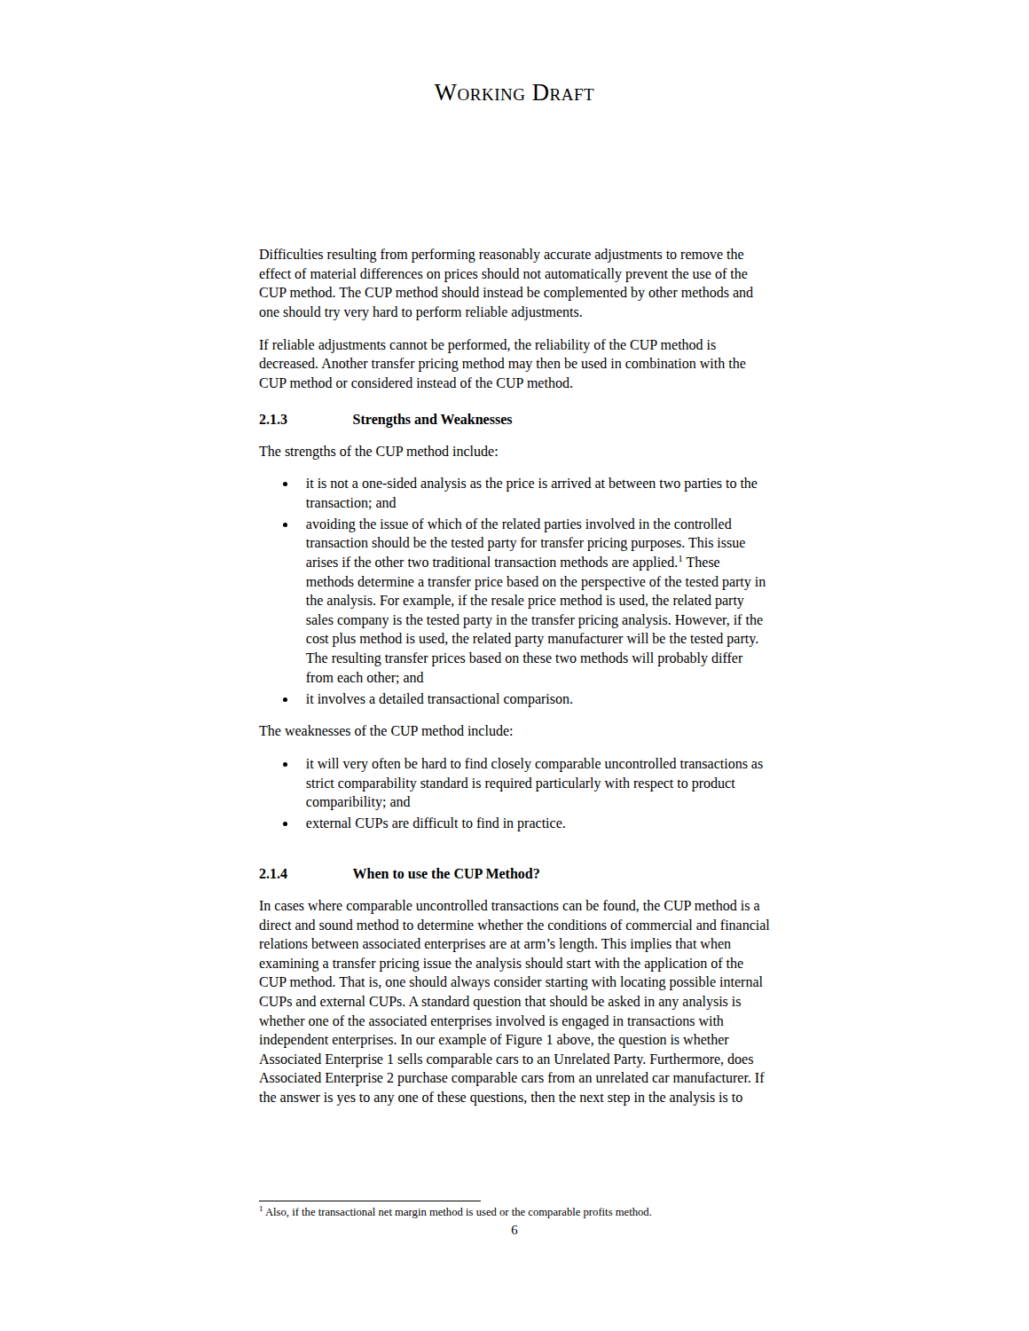Working Draft
Difficulties resulting from performing reasonably accurate adjustments to remove the effect of material differences on prices should not automatically prevent the use of the CUP method. The CUP method should instead be complemented by other methods and one should try very hard to perform reliable adjustments.
If reliable adjustments cannot be performed, the reliability of the CUP method is decreased. Another transfer pricing method may then be used in combination with the CUP method or considered instead of the CUP method.
2.1.3 Strengths and Weaknesses
The strengths of the CUP method include:
it is not a one-sided analysis as the price is arrived at between two parties to the transaction; and
avoiding the issue of which of the related parties involved in the controlled transaction should be the tested party for transfer pricing purposes. This issue arises if the other two traditional transaction methods are applied.1 These methods determine a transfer price based on the perspective of the tested party in the analysis. For example, if the resale price method is used, the related party sales company is the tested party in the transfer pricing analysis. However, if the cost plus method is used, the related party manufacturer will be the tested party. The resulting transfer prices based on these two methods will probably differ from each other; and
it involves a detailed transactional comparison.
The weaknesses of the CUP method include:
it will very often be hard to find closely comparable uncontrolled transactions as strict comparability standard is required particularly with respect to product comparibility; and
external CUPs are difficult to find in practice.
2.1.4 When to use the CUP Method?
In cases where comparable uncontrolled transactions can be found, the CUP method is a direct and sound method to determine whether the conditions of commercial and financial relations between associated enterprises are at arm’s length. This implies that when examining a transfer pricing issue the analysis should start with the application of the CUP method. That is, one should always consider starting with locating possible internal CUPs and external CUPs. A standard question that should be asked in any analysis is whether one of the associated enterprises involved is engaged in transactions with independent enterprises. In our example of Figure 1 above, the question is whether Associated Enterprise 1 sells comparable cars to an Unrelated Party. Furthermore, does Associated Enterprise 2 purchase comparable cars from an unrelated car manufacturer. If the answer is yes to any one of these questions, then the next step in the analysis is to
1 Also, if the transactional net margin method is used or the comparable profits method.
6